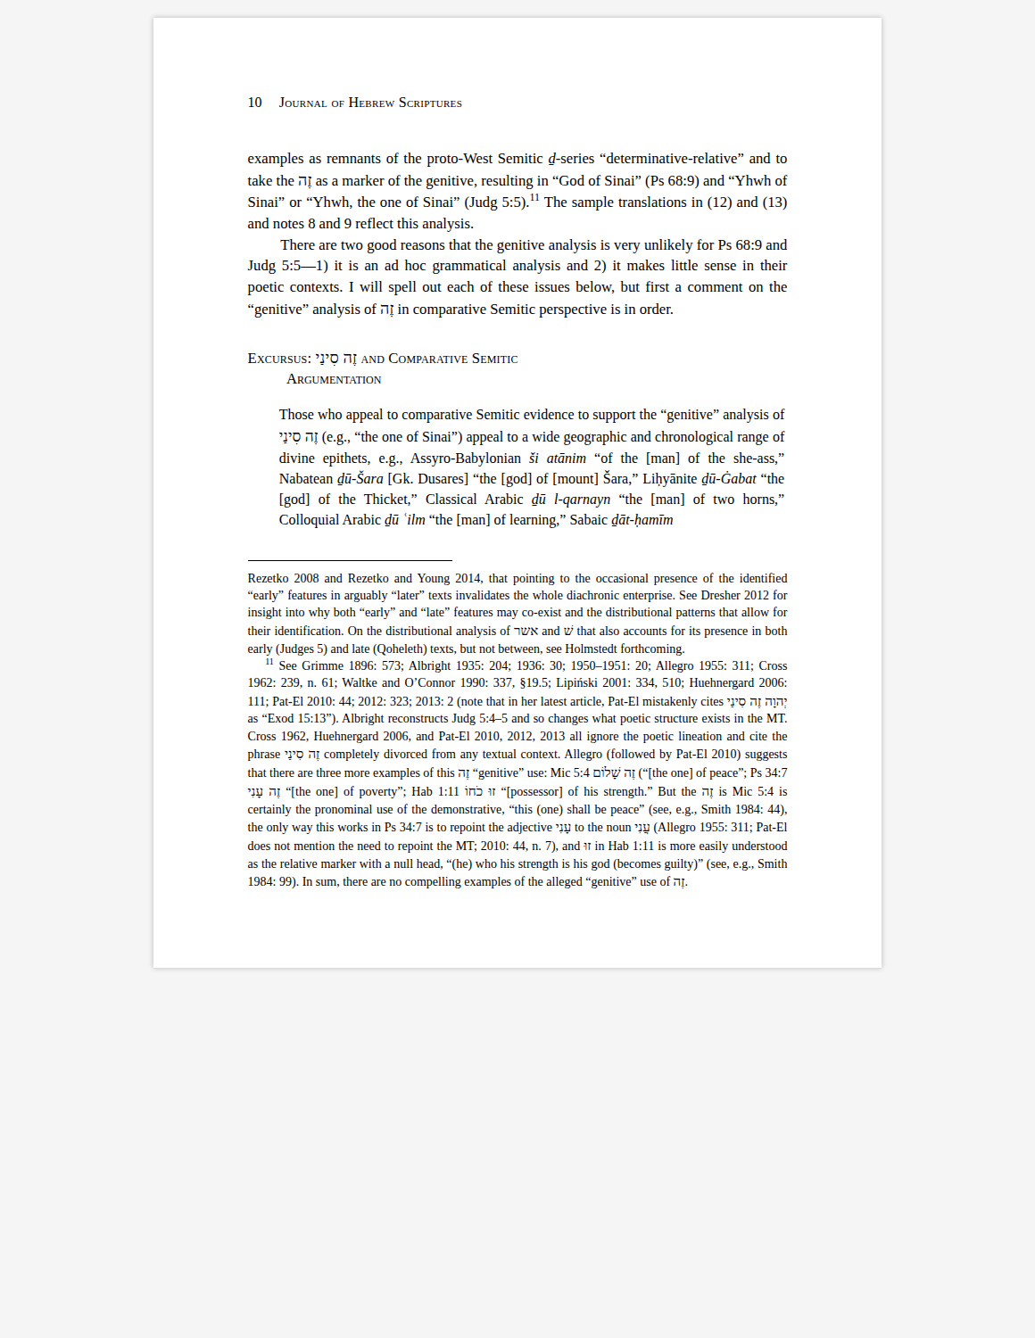10 Journal of Hebrew Scriptures
examples as remnants of the proto-West Semitic ḏ-series “determinative-relative” and to take the זֶה as a marker of the genitive, resulting in “God of Sinai” (Ps 68:9) and “Yhwh of Sinai” or “Yhwh, the one of Sinai” (Judg 5:5).11 The sample translations in (12) and (13) and notes 8 and 9 reflect this analysis.
There are two good reasons that the genitive analysis is very unlikely for Ps 68:9 and Judg 5:5—1) it is an ad hoc grammatical analysis and 2) it makes little sense in their poetic contexts. I will spell out each of these issues below, but first a comment on the “genitive” analysis of זֶה in comparative Semitic perspective is in order.
Excursus: זֶה סִינַי and Comparative Semitic
Argumentation
Those who appeal to comparative Semitic evidence to support the “genitive” analysis of זֶה סִינַי (e.g., “the one of Sinai”) appeal to a wide geographic and chronological range of divine epithets, e.g., Assyro-Babylonian ši atānim “of the [man] of the she-ass,” Nabatean ḏū-Šara [Gk. Dusares] “the [god] of [mount] Šara,” Liḥyānite ḏū-Ġabat “the [god] of the Thicket,” Classical Arabic ḏū l-qarnayn “the [man] of two horns,” Colloquial Arabic ḏū ʿilm “the [man] of learning,” Sabaic ḏāt-ḥamīm
Rezetko 2008 and Rezetko and Young 2014, that pointing to the occasional presence of the identified “early” features in arguably “later” texts invalidates the whole diachronic enterprise. See Dresher 2012 for insight into why both “early” and “late” features may co-exist and the distributional patterns that allow for their identification. On the distributional analysis of אשר and שׁ that also accounts for its presence in both early (Judges 5) and late (Qoheleth) texts, but not between, see Holmstedt forthcoming.
11 See Grimme 1896: 573; Albright 1935: 204; 1936: 30; 1950–1951: 20; Allegro 1955: 311; Cross 1962: 239, n. 61; Waltke and O’Connor 1990: 337, §19.5; Lipiński 2001: 334, 510; Huehnergard 2006: 111; Pat-El 2010: 44; 2012: 323; 2013: 2 (note that in her latest article, Pat-El mistakenly cites יְהוָה זֶה סִינַי as “Exod 15:13”). Albright reconstructs Judg 5:4–5 and so changes what poetic structure exists in the MT. Cross 1962, Huehnergard 2006, and Pat-El 2010, 2012, 2013 all ignore the poetic lineation and cite the phrase זֶה סִינַי completely divorced from any textual context. Allegro (followed by Pat-El 2010) suggests that there are three more examples of this זֶה “genitive” use: Mic 5:4 זֶה שָׁלוֹם (“[the one] of peace”; Ps 34:7 זֶה עָנִי “[the one] of poverty”; Hab 1:11 זוּ כֹחוֹ “[possessor] of his strength.” But the זֶה is Mic 5:4 is certainly the pronominal use of the demonstrative, “this (one) shall be peace” (see, e.g., Smith 1984: 44), the only way this works in Ps 34:7 is to repoint the adjective עָנִי to the noun עֲנִי (Allegro 1955: 311; Pat-El does not mention the need to repoint the MT; 2010: 44, n. 7), and זוּ in Hab 1:11 is more easily understood as the relative marker with a null head, “(he) who his strength is his god (becomes guilty)” (see, e.g., Smith 1984: 99). In sum, there are no compelling examples of the alleged “genitive” use of זֶה.